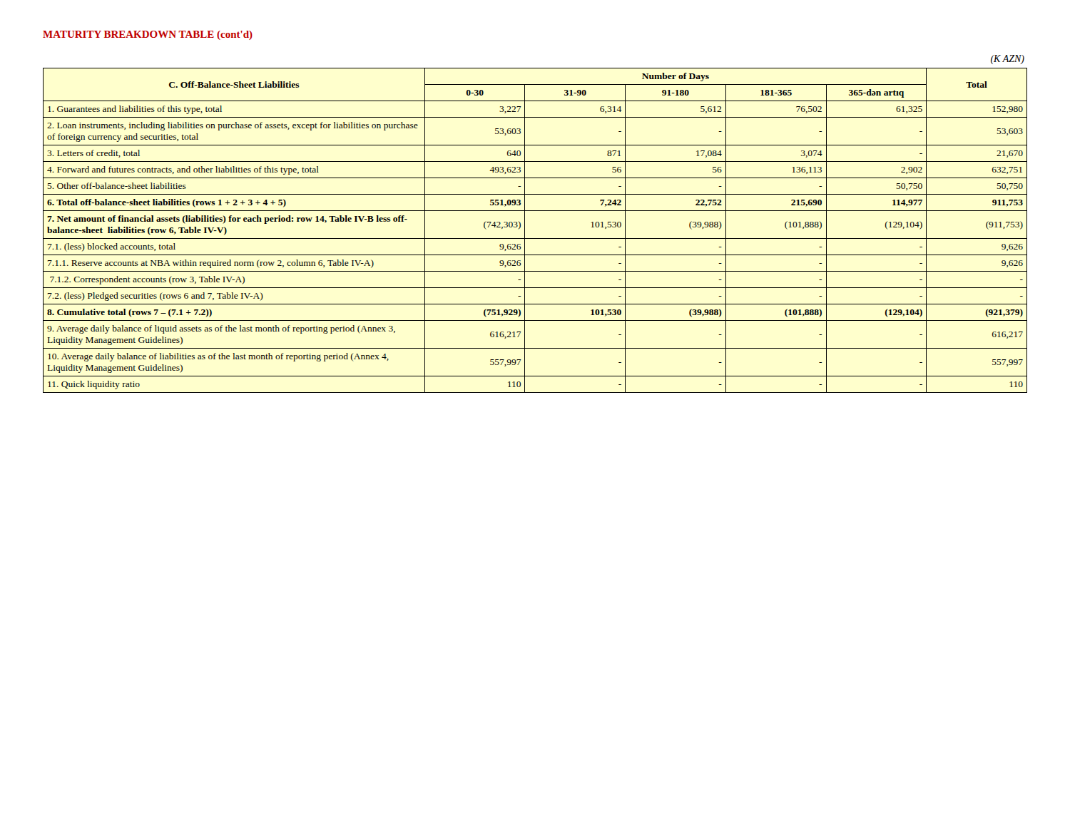MATURITY BREAKDOWN TABLE (cont'd)
(K AZN)
| C. Off-Balance-Sheet Liabilities | Number of Days | Total |
| --- | --- | --- |
| 0-30 | 31-90 | 91-180 | 181-365 | 365-dən artıq |
| 1. Guarantees and liabilities of this type, total | 3,227 | 6,314 | 5,612 | 76,502 | 61,325 | 152,980 |
| 2. Loan instruments, including liabilities on purchase of assets, except for liabilities on purchase of foreign currency and securities, total | 53,603 | - | - | - | - | 53,603 |
| 3. Letters of credit, total | 640 | 871 | 17,084 | 3,074 | - | 21,670 |
| 4. Forward and futures contracts, and other liabilities of this type, total | 493,623 | 56 | 56 | 136,113 | 2,902 | 632,751 |
| 5. Other off-balance-sheet liabilities | - | - | - | - | 50,750 | 50,750 |
| 6. Total off-balance-sheet liabilities (rows 1 + 2 + 3 + 4 + 5) | 551,093 | 7,242 | 22,752 | 215,690 | 114,977 | 911,753 |
| 7. Net amount of financial assets (liabilities) for each period: row 14, Table IV-B less off-balance-sheet liabilities (row 6, Table IV-V) | (742,303) | 101,530 | (39,988) | (101,888) | (129,104) | (911,753) |
| 7.1. (less) blocked accounts, total | 9,626 | - | - | - | - | 9,626 |
| 7.1.1. Reserve accounts at NBA within required norm (row 2, column 6, Table IV-A) | 9,626 | - | - | - | - | 9,626 |
| 7.1.2. Correspondent accounts (row 3, Table IV-A) | - | - | - | - | - | - |
| 7.2. (less) Pledged securities (rows 6 and 7, Table IV-A) | - | - | - | - | - | - |
| 8. Cumulative total (rows 7 – (7.1 + 7.2)) | (751,929) | 101,530 | (39,988) | (101,888) | (129,104) | (921,379) |
| 9. Average daily balance of liquid assets as of the last month of reporting period (Annex 3, Liquidity Management Guidelines) | 616,217 | - | - | - | - | 616,217 |
| 10. Average daily balance of liabilities as of the last month of reporting period (Annex 4, Liquidity Management Guidelines) | 557,997 | - | - | - | - | 557,997 |
| 11. Quick liquidity ratio | 110 | - | - | - | - | 110 |